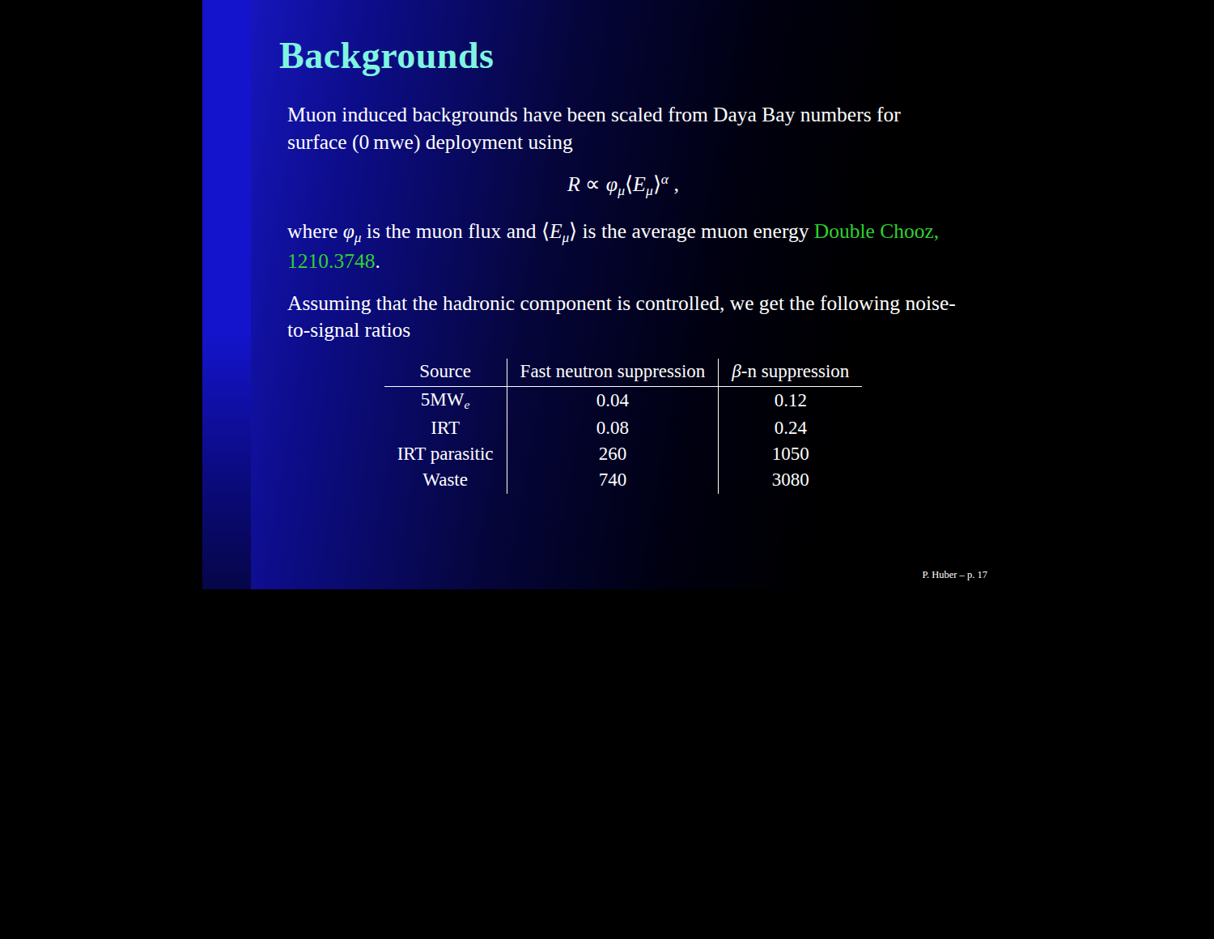Backgrounds
Muon induced backgrounds have been scaled from Daya Bay numbers for surface (0 mwe) deployment using
R ∝ φμ⟨Eμ⟩α ,
where φμ is the muon flux and ⟨Eμ⟩ is the average muon energy Double Chooz, 1210.3748.
Assuming that the hadronic component is controlled, we get the following noise-to-signal ratios
| Source | Fast neutron suppression | β -n suppression |
| --- | --- | --- |
| 5MW e | 0.04 | 0.12 |
| IRT | 0.08 | 0.24 |
| IRT parasitic | 260 | 1050 |
| Waste | 740 | 3080 |
P. Huber – p. 17